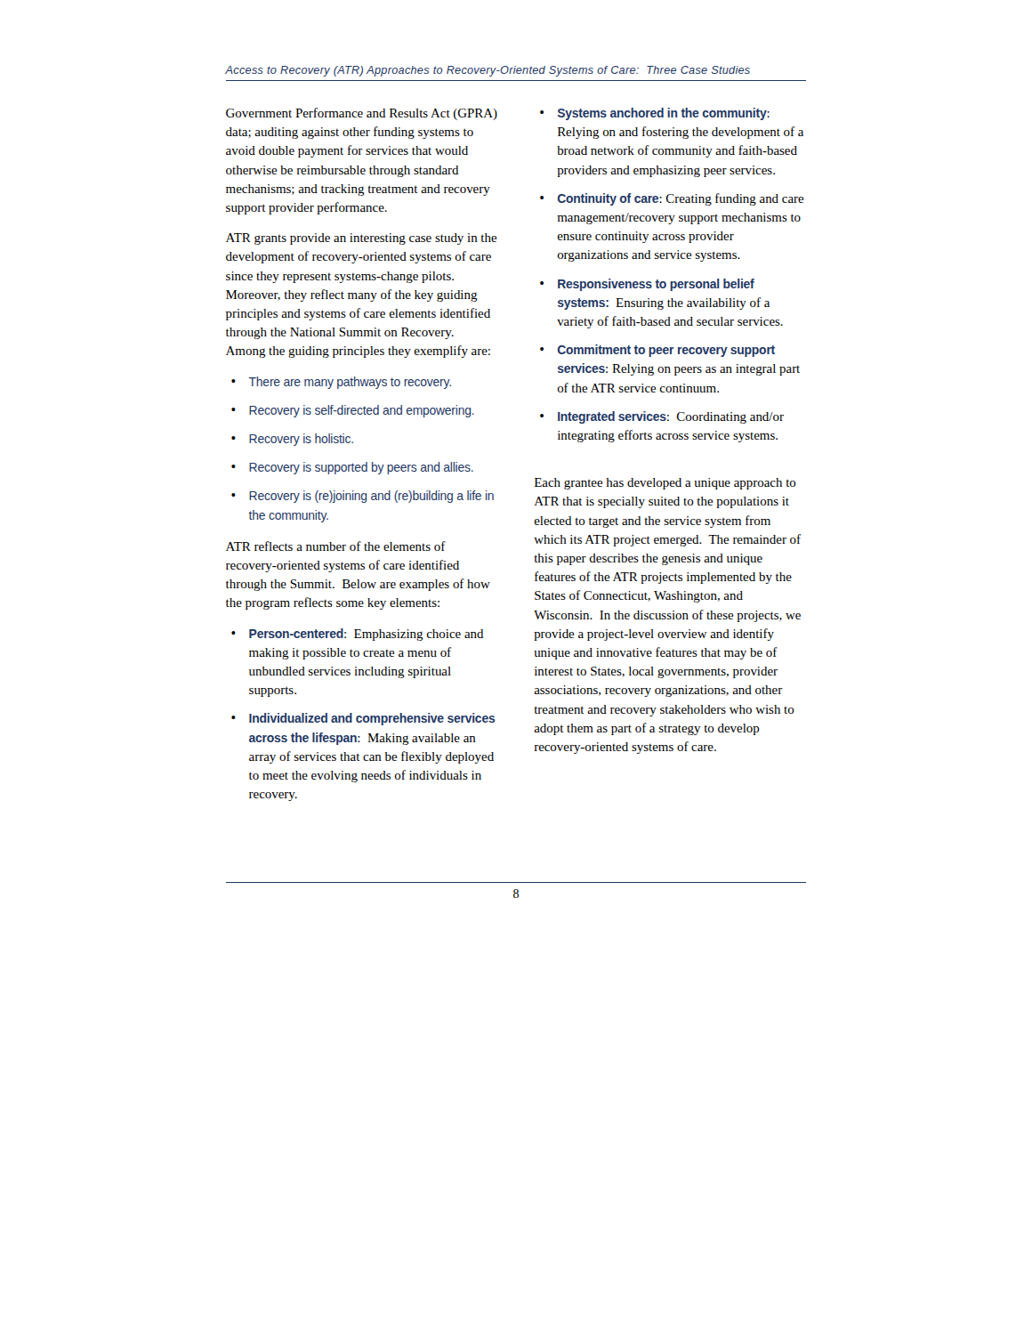Access to Recovery (ATR) Approaches to Recovery-Oriented Systems of Care: Three Case Studies
Government Performance and Results Act (GPRA) data; auditing against other funding systems to avoid double payment for services that would otherwise be reimbursable through standard mechanisms; and tracking treatment and recovery support provider performance.
ATR grants provide an interesting case study in the development of recovery-oriented systems of care since they represent systems-change pilots. Moreover, they reflect many of the key guiding principles and systems of care elements identified through the National Summit on Recovery. Among the guiding principles they exemplify are:
There are many pathways to recovery.
Recovery is self-directed and empowering.
Recovery is holistic.
Recovery is supported by peers and allies.
Recovery is (re)joining and (re)building a life in the community.
ATR reflects a number of the elements of recovery-oriented systems of care identified through the Summit. Below are examples of how the program reflects some key elements:
Person-centered: Emphasizing choice and making it possible to create a menu of unbundled services including spiritual supports.
Individualized and comprehensive services across the lifespan: Making available an array of services that can be flexibly deployed to meet the evolving needs of individuals in recovery.
Systems anchored in the community: Relying on and fostering the development of a broad network of community and faith-based providers and emphasizing peer services.
Continuity of care: Creating funding and care management/recovery support mechanisms to ensure continuity across provider organizations and service systems.
Responsiveness to personal belief systems: Ensuring the availability of a variety of faith-based and secular services.
Commitment to peer recovery support services: Relying on peers as an integral part of the ATR service continuum.
Integrated services: Coordinating and/or integrating efforts across service systems.
Each grantee has developed a unique approach to ATR that is specially suited to the populations it elected to target and the service system from which its ATR project emerged. The remainder of this paper describes the genesis and unique features of the ATR projects implemented by the States of Connecticut, Washington, and Wisconsin. In the discussion of these projects, we provide a project-level overview and identify unique and innovative features that may be of interest to States, local governments, provider associations, recovery organizations, and other treatment and recovery stakeholders who wish to adopt them as part of a strategy to develop recovery-oriented systems of care.
8